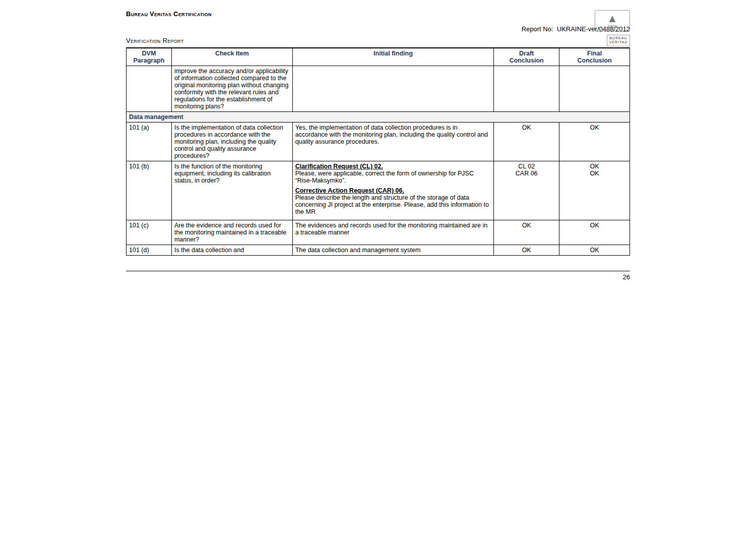▲
1828
Bureau Veritas Certification
Report No: UKRAINE-ver/0488/2012
Verification Report
BUREAU
VERITAS
| DVM Paragraph | Check Item | Initial finding | Draft Conclusion | Final Conclusion |
| --- | --- | --- | --- | --- |
| | improve the accuracy and/or applicability of information collected compared to the original monitoring plan without changing conformity with the relevant rules and regulations for the establishment of monitoring plans? | | | |
| Data management |
| 101 (a) | Is the implementation of data collection procedures in accordance with the monitoring plan, including the quality control and quality assurance procedures? | Yes, the implementation of data collection procedures is in accordance with the monitoring plan, including the quality control and quality assurance procedures. | OK | OK |
| 101 (b) | Is the function of the monitoring equipment, including its calibration status, in order? | Clarification Request (CL) 02. Please, were applicable, correct the form of ownership for PJSC “Rise-Maksymko”. Corrective Action Request (CAR) 06. Please describe the length and structure of the storage of data concerning JI project at the enterprise. Please, add this information to the MR | CL 02 CAR 06 | OK OK |
| 101 (c) | Are the evidence and records used for the monitoring maintained in a traceable manner? | The evidences and records used for the monitoring maintained are in a traceable manner | OK | OK |
| 101 (d) | Is the data collection and | The data collection and management system | OK | OK |
26